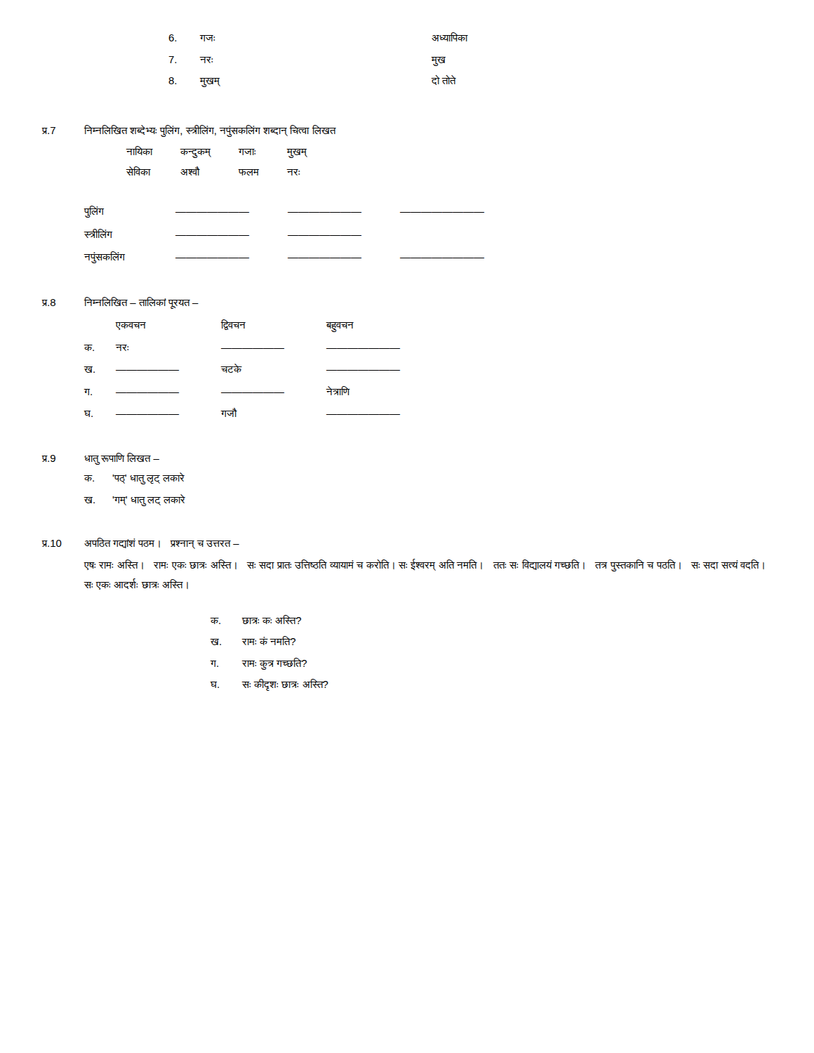| 6. | गजः | अध्यापिका |
| 7. | नरः | मुख |
| 8. | मुखम् | दो तोते |
प्र.7
निम्नलिखित शब्देभ्यः पुलिंग, स्त्रीलिंग, नपुंसकलिंग शब्दान् चित्वा लिखत
| नायिका | कन्दुकम् | गजाः | मुखम् |
| सेविका | अश्वौ | फलम | नरः |
| पुलिंग | ——————— | ——————— | ———————— |
| स्त्रीलिंग | ——————— | ——————— | |
| नपुंसकलिंग | ——————— | ——————— | ———————— |
प्र.8
निम्नलिखित – तालिकां पूरयत –
| | एकवचन | द्विवचन | बहुवचन |
| क. | नरः | —————— | ——————— |
| ख. | —————— | चटके | ——————— |
| ग. | —————— | —————— | नेत्राणि |
| घ. | —————— | गजौ | ——————— |
प्र.9
धातु रूपाणि लिखत –
| क. | 'पठ्' धातु लृट् लकारे |
| ख. | 'गम्' धातु लट् लकारे |
प्र.10
अपठित गद्यांशं पठम। प्रश्नान् च उत्तरत –
एषः रामः अस्ति। रामः एकः छात्रः अस्ति। सः सदा प्रातः उत्तिष्ठति व्यायामं च करोति। सः ईश्वरम् अति नमति। ततः सः विद्यालयं गच्छति। तत्र पुस्तकानि च पठति। सः सदा सत्यं वदति। सः एकः आदर्शः छात्रः अस्ति।
| क. | छात्रः कः अस्ति? |
| ख. | रामः कं नमति? |
| ग. | रामः कुत्र गच्छति? |
| घ. | सः कीदृशः छात्रः अस्ति? |